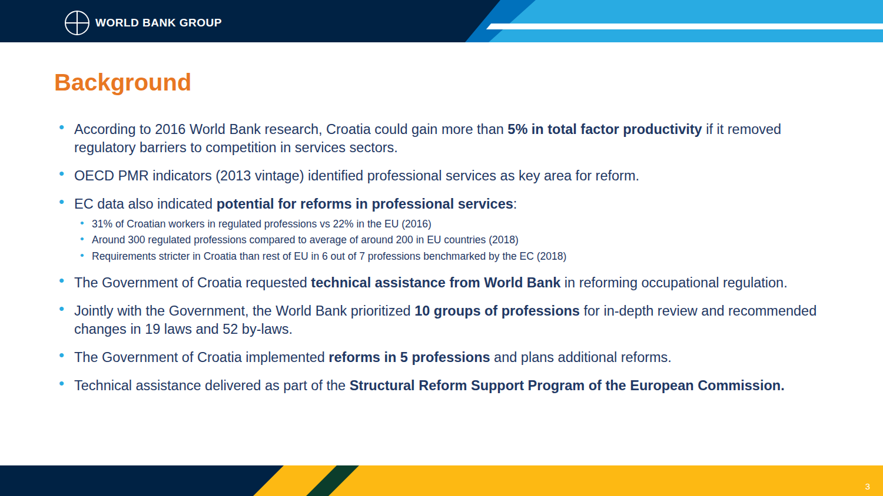WORLD BANK GROUP
Background
According to 2016 World Bank research, Croatia could gain more than 5% in total factor productivity if it removed regulatory barriers to competition in services sectors.
OECD PMR indicators (2013 vintage) identified professional services as key area for reform.
EC data also indicated potential for reforms in professional services:
31% of Croatian workers in regulated professions vs 22% in the EU (2016)
Around 300 regulated professions compared to average of around 200 in EU countries (2018)
Requirements stricter in Croatia than rest of EU in 6 out of 7 professions benchmarked by the EC (2018)
The Government of Croatia requested technical assistance from World Bank in reforming occupational regulation.
Jointly with the Government, the World Bank prioritized 10 groups of professions for in-depth review and recommended changes in 19 laws and 52 by-laws.
The Government of Croatia implemented reforms in 5 professions and plans additional reforms.
Technical assistance delivered as part of the Structural Reform Support Program of the European Commission.
3